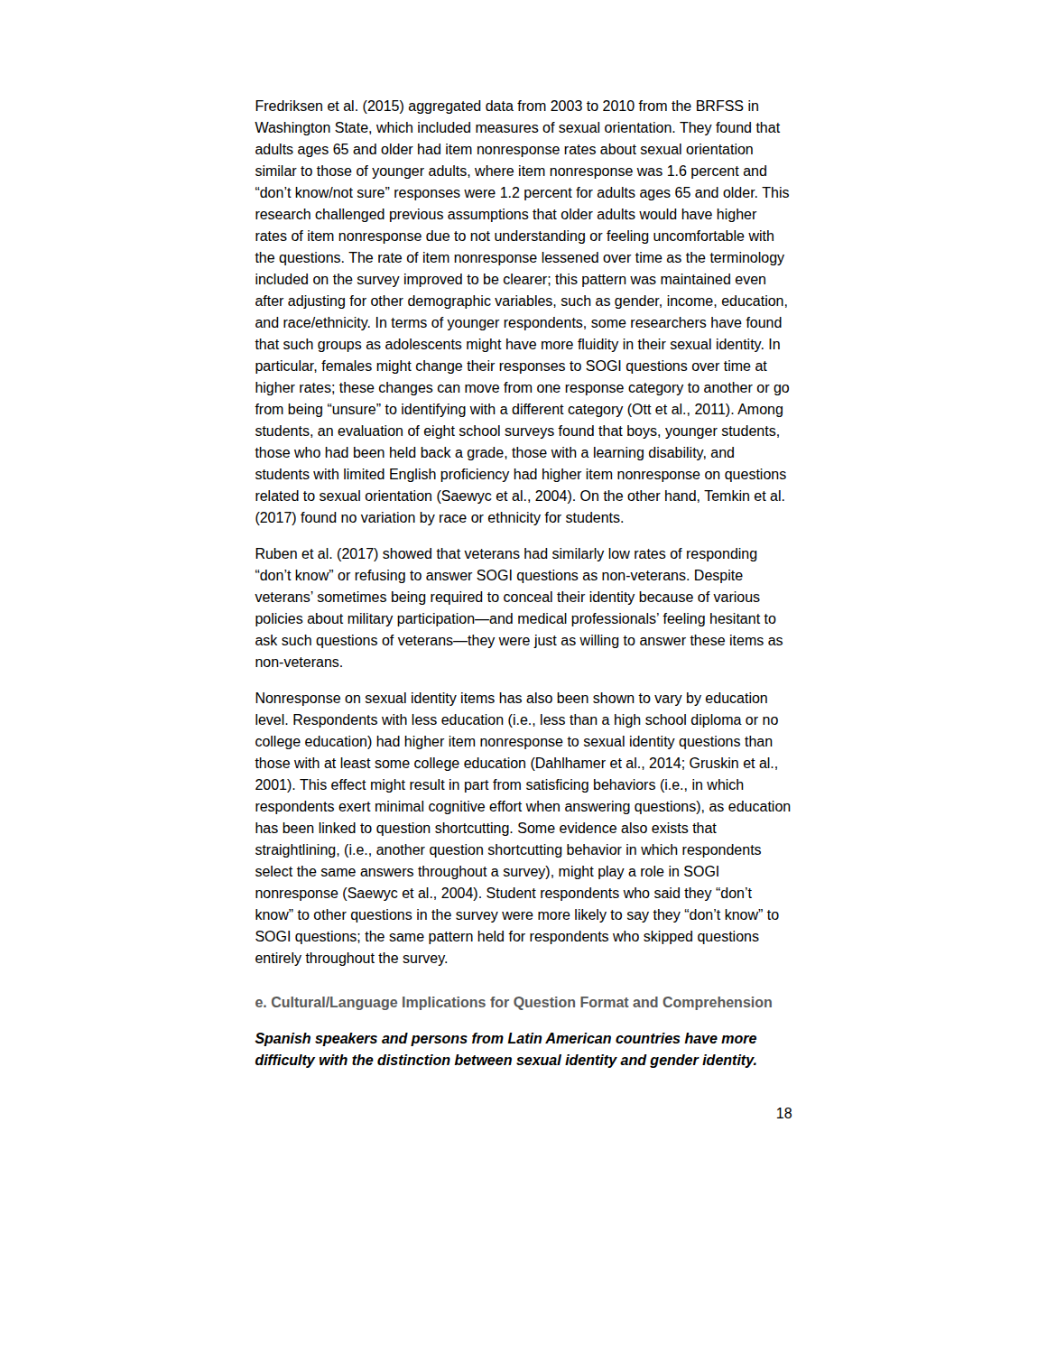Fredriksen et al. (2015) aggregated data from 2003 to 2010 from the BRFSS in Washington State, which included measures of sexual orientation. They found that adults ages 65 and older had item nonresponse rates about sexual orientation similar to those of younger adults, where item nonresponse was 1.6 percent and “don’t know/not sure” responses were 1.2 percent for adults ages 65 and older. This research challenged previous assumptions that older adults would have higher rates of item nonresponse due to not understanding or feeling uncomfortable with the questions. The rate of item nonresponse lessened over time as the terminology included on the survey improved to be clearer; this pattern was maintained even after adjusting for other demographic variables, such as gender, income, education, and race/ethnicity. In terms of younger respondents, some researchers have found that such groups as adolescents might have more fluidity in their sexual identity. In particular, females might change their responses to SOGI questions over time at higher rates; these changes can move from one response category to another or go from being “unsure” to identifying with a different category (Ott et al., 2011). Among students, an evaluation of eight school surveys found that boys, younger students, those who had been held back a grade, those with a learning disability, and students with limited English proficiency had higher item nonresponse on questions related to sexual orientation (Saewyc et al., 2004). On the other hand, Temkin et al. (2017) found no variation by race or ethnicity for students.
Ruben et al. (2017) showed that veterans had similarly low rates of responding “don’t know” or refusing to answer SOGI questions as non-veterans. Despite veterans’ sometimes being required to conceal their identity because of various policies about military participation—and medical professionals’ feeling hesitant to ask such questions of veterans—they were just as willing to answer these items as non-veterans.
Nonresponse on sexual identity items has also been shown to vary by education level. Respondents with less education (i.e., less than a high school diploma or no college education) had higher item nonresponse to sexual identity questions than those with at least some college education (Dahlhamer et al., 2014; Gruskin et al., 2001). This effect might result in part from satisficing behaviors (i.e., in which respondents exert minimal cognitive effort when answering questions), as education has been linked to question shortcutting. Some evidence also exists that straightlining, (i.e., another question shortcutting behavior in which respondents select the same answers throughout a survey), might play a role in SOGI nonresponse (Saewyc et al., 2004). Student respondents who said they “don’t know” to other questions in the survey were more likely to say they “don’t know” to SOGI questions; the same pattern held for respondents who skipped questions entirely throughout the survey.
e. Cultural/Language Implications for Question Format and Comprehension
Spanish speakers and persons from Latin American countries have more difficulty with the distinction between sexual identity and gender identity.
18